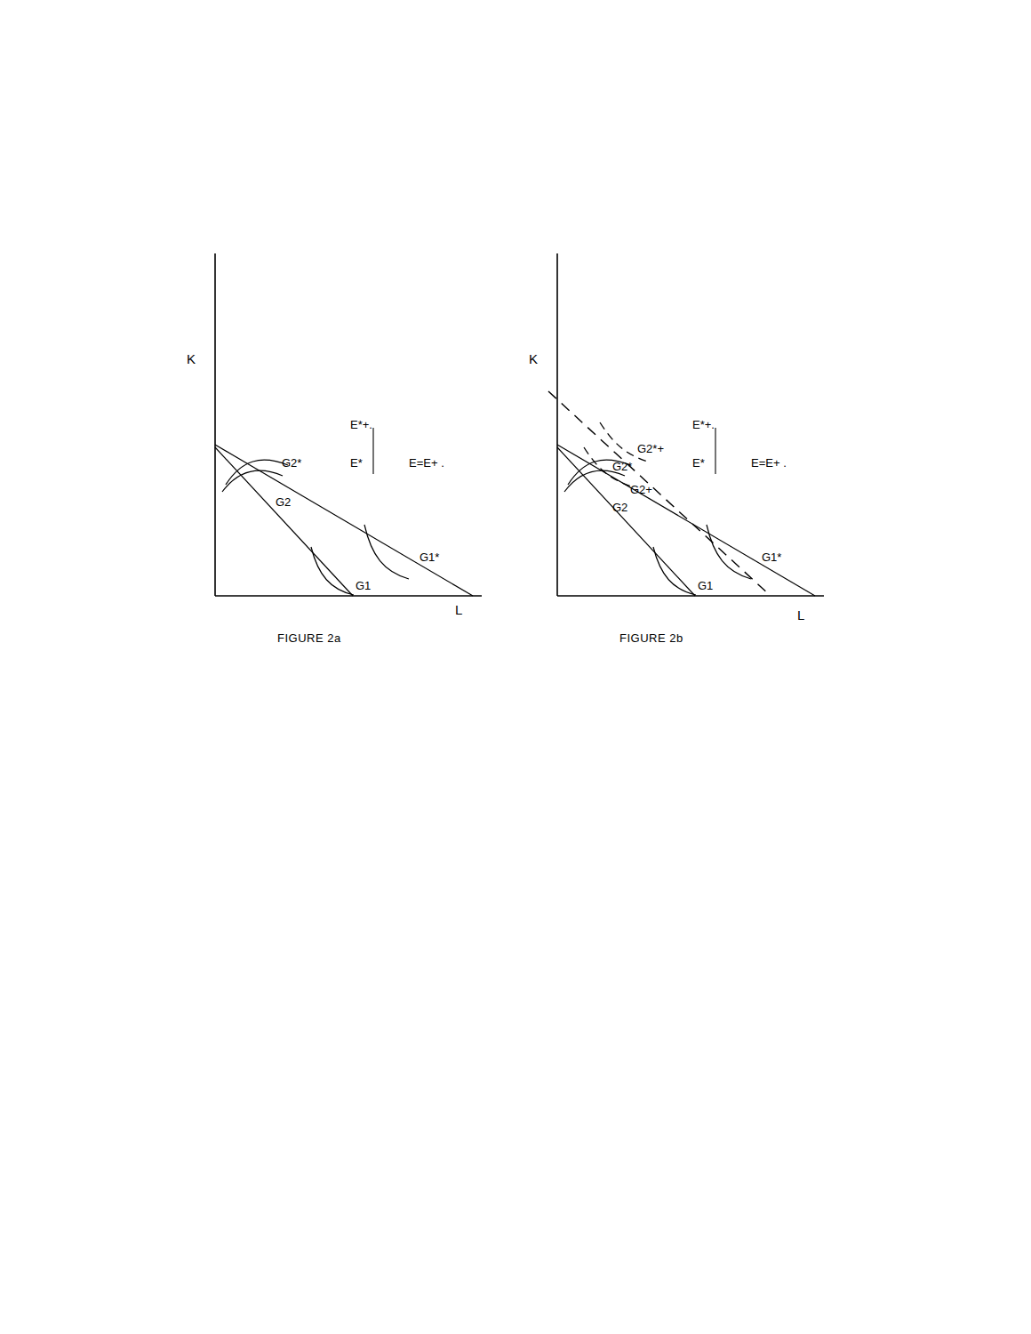K L G2* G2 G1* G1 E*+. E* E=E+ . FIGURE 2a
K L G2*+ G2* G2+ G2 G1* G1 E*+. E* E=E+ . FIGURE 2b